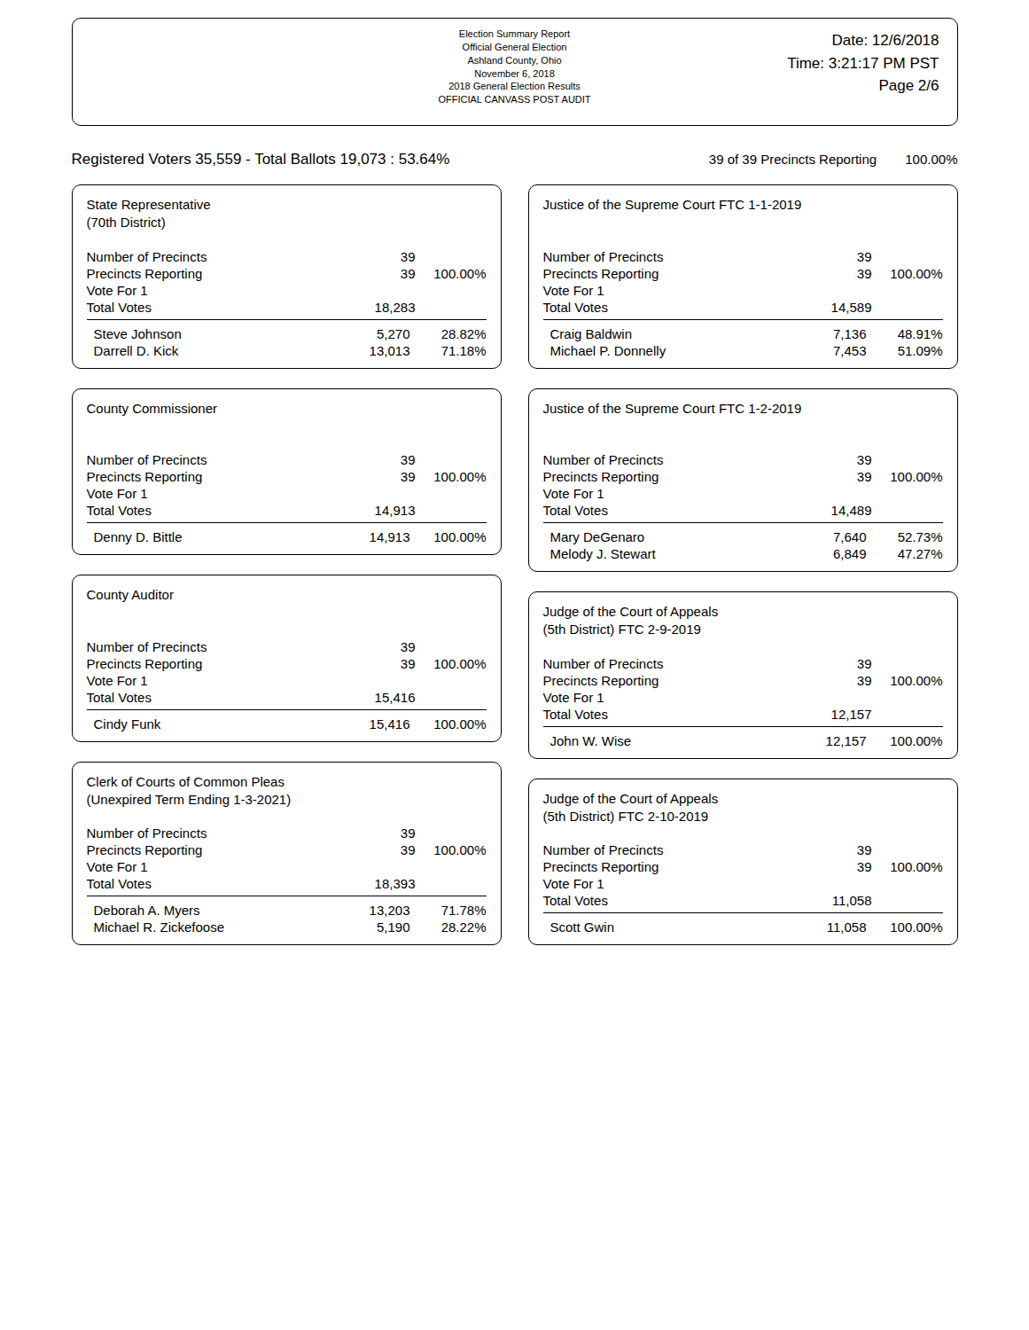Election Summary Report
Official General Election
Ashland County, Ohio
November 6, 2018
2018 General Election Results
OFFICIAL CANVASS POST AUDIT
Date: 12/6/2018
Time: 3:21:17 PM PST
Page 2/6
Registered Voters 35,559 - Total Ballots 19,073 : 53.64%
39 of 39 Precincts Reporting 100.00%
State Representative
(70th District)
| Number of Precincts | 39 | |
| Precincts Reporting | 39 | 100.00% |
| Vote For 1 | | |
| Total Votes | 18,283 | |
| Steve Johnson | 5,270 | 28.82% |
| Darrell D. Kick | 13,013 | 71.18% |
County Commissioner
| Number of Precincts | 39 | |
| Precincts Reporting | 39 | 100.00% |
| Vote For 1 | | |
| Total Votes | 14,913 | |
| Denny D. Bittle | 14,913 | 100.00% |
County Auditor
| Number of Precincts | 39 | |
| Precincts Reporting | 39 | 100.00% |
| Vote For 1 | | |
| Total Votes | 15,416 | |
| Cindy Funk | 15,416 | 100.00% |
Clerk of Courts of Common Pleas
(Unexpired Term Ending 1-3-2021)
| Number of Precincts | 39 | |
| Precincts Reporting | 39 | 100.00% |
| Vote For 1 | | |
| Total Votes | 18,393 | |
| Deborah A. Myers | 13,203 | 71.78% |
| Michael R. Zickefoose | 5,190 | 28.22% |
Justice of the Supreme Court FTC 1-1-2019
| Number of Precincts | 39 | |
| Precincts Reporting | 39 | 100.00% |
| Vote For 1 | | |
| Total Votes | 14,589 | |
| Craig Baldwin | 7,136 | 48.91% |
| Michael P. Donnelly | 7,453 | 51.09% |
Justice of the Supreme Court FTC 1-2-2019
| Number of Precincts | 39 | |
| Precincts Reporting | 39 | 100.00% |
| Vote For 1 | | |
| Total Votes | 14,489 | |
| Mary DeGenaro | 7,640 | 52.73% |
| Melody J. Stewart | 6,849 | 47.27% |
Judge of the Court of Appeals
(5th District) FTC 2-9-2019
| Number of Precincts | 39 | |
| Precincts Reporting | 39 | 100.00% |
| Vote For 1 | | |
| Total Votes | 12,157 | |
| John W. Wise | 12,157 | 100.00% |
Judge of the Court of Appeals
(5th District) FTC 2-10-2019
| Number of Precincts | 39 | |
| Precincts Reporting | 39 | 100.00% |
| Vote For 1 | | |
| Total Votes | 11,058 | |
| Scott Gwin | 11,058 | 100.00% |